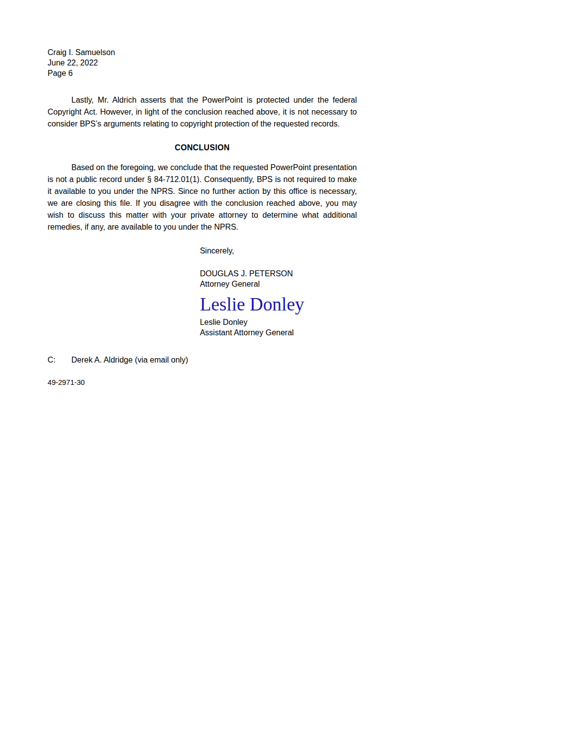Craig I. Samuelson
June 22, 2022
Page 6
Lastly, Mr. Aldrich asserts that the PowerPoint is protected under the federal Copyright Act. However, in light of the conclusion reached above, it is not necessary to consider BPS’s arguments relating to copyright protection of the requested records.
CONCLUSION
Based on the foregoing, we conclude that the requested PowerPoint presentation is not a public record under § 84-712.01(1). Consequently, BPS is not required to make it available to you under the NPRS. Since no further action by this office is necessary, we are closing this file. If you disagree with the conclusion reached above, you may wish to discuss this matter with your private attorney to determine what additional remedies, if any, are available to you under the NPRS.
Sincerely,
DOUGLAS J. PETERSON
Attorney General
Leslie Donley
Leslie Donley
Assistant Attorney General
C: Derek A. Aldridge (via email only)
49-2971-30